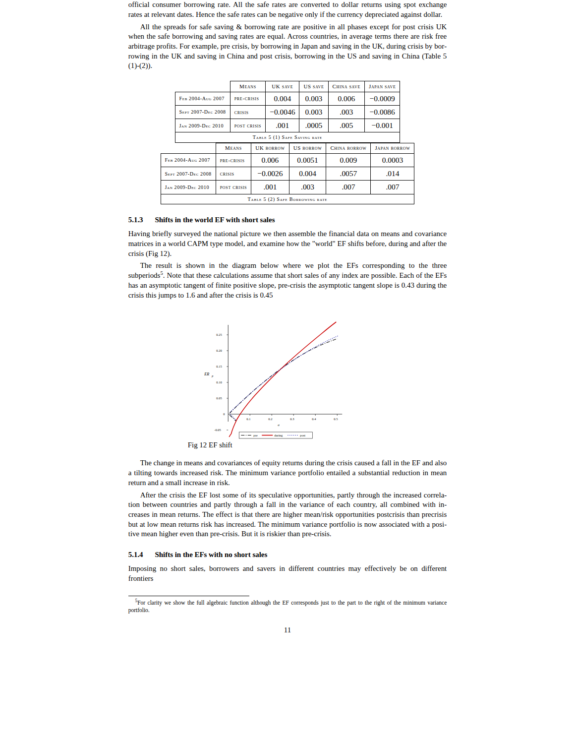official consumer borrowing rate. All the safe rates are converted to dollar returns using spot exchange rates at relevant dates. Hence the safe rates can be negative only if the currency depreciated against dollar.
All the spreads for safe saving & borrowing rate are positive in all phases except for post crisis UK when the safe borrowing and saving rates are equal. Across countries, in average terms there are risk free arbitrage profits. For example, pre crisis, by borrowing in Japan and saving in the UK, during crisis by borrowing in the UK and saving in China and post crisis, borrowing in the US and saving in China (Table 5 (1)-(2)).
| | Means | UK save | US save | China save | Japan save |
| Feb 2004-Aug 2007 | pre-crisis | 0.004 | 0.003 | 0.006 | −0.0009 |
| Sept 2007-Dec 2008 | crisis | −0.0046 | 0.003 | .003 | −0.0086 |
| Jan 2009-Dec 2010 | post crisis | .001 | .0005 | .005 | −0.001 |
| Table 5 (1) Safe Saving rate |
| | Means | UK borrow | US borrow | China borrow | Japan borrow |
| Feb 2004-Aug 2007 | pre-crisis | 0.006 | 0.0051 | 0.009 | 0.0003 |
| Sept 2007-Dec 2008 | crisis | −0.0026 | 0.004 | .0057 | .014 |
| Jan 2009-Dec 2010 | post crisis | .001 | .003 | .007 | .007 |
| Table 5 (2) Safe Borrowing rate |
5.1.3 Shifts in the world EF with short sales
Having briefly surveyed the national picture we then assemble the financial data on means and covariance matrices in a world CAPM type model, and examine how the "world" EF shifts before, during and after the crisis (Fig 12).
The result is shown in the diagram below where we plot the EFs corresponding to the three subperiods5. Note that these calculations assume that short sales of any index are possible. Each of the EFs has an asymptotic tangent of finite positive slope, pre-crisis the asymptotic tangent slope is 0.43 during the crisis this jumps to 1.6 and after the crisis is 0.45
0.25 0.20 0.15 0.10 0.05 0 -0.05 ER p 0.1 0.2 0.3 0.4 0.5 σ pre during post
Fig 12 EF shift
The change in means and covariances of equity returns during the crisis caused a fall in the EF and also a tilting towards increased risk. The minimum variance portfolio entailed a substantial reduction in mean return and a small increase in risk.
After the crisis the EF lost some of its speculative opportunities, partly through the increased correlation between countries and partly through a fall in the variance of each country, all combined with increases in mean returns. The effect is that there are higher mean/risk opportunities postcrisis than precrisis but at low mean returns risk has increased. The minimum variance portfolio is now associated with a positive mean higher even than pre-crisis. But it is riskier than pre-crisis.
5.1.4 Shifts in the EFs with no short sales
Imposing no short sales, borrowers and savers in different countries may effectively be on different frontiers
5For clarity we show the full algebraic function although the EF corresponds just to the part to the right of the minimum variance portfolio.
11